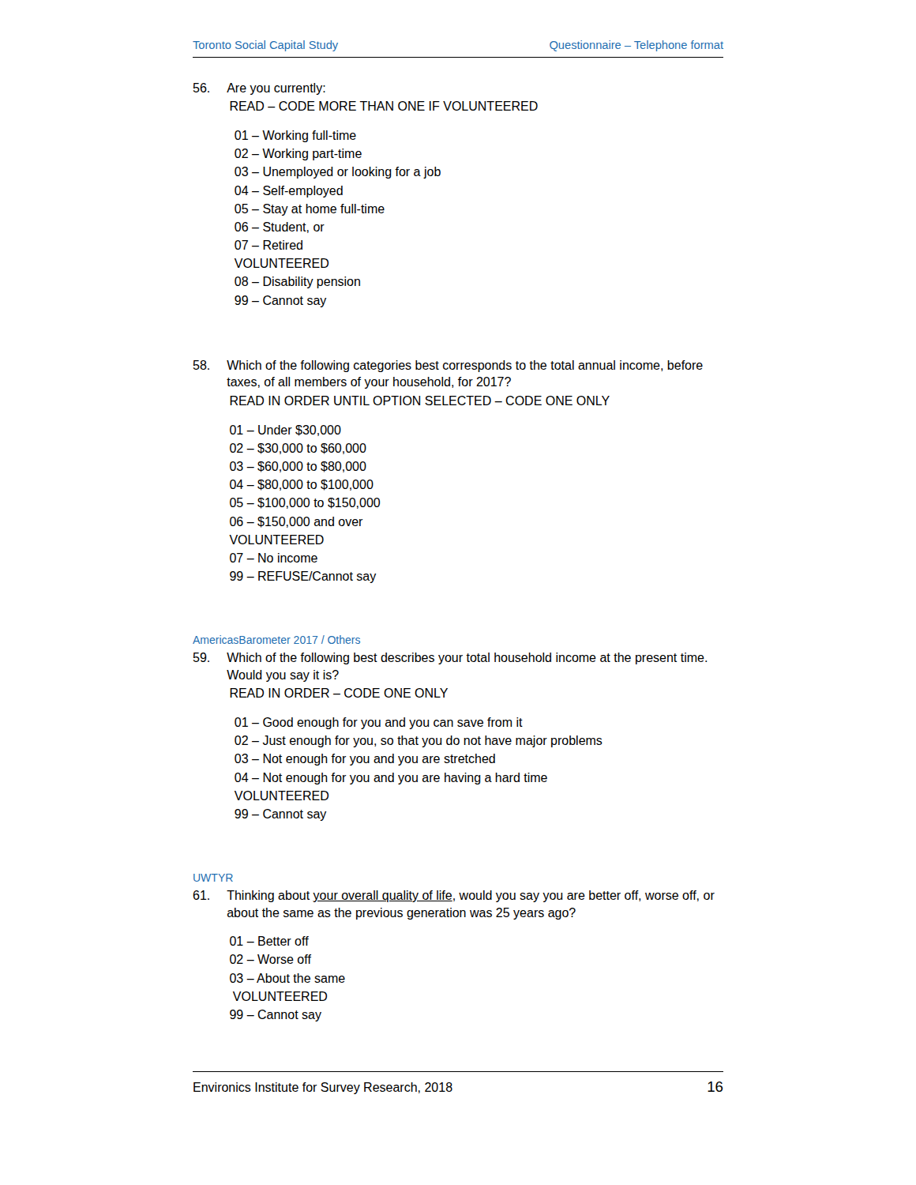Toronto Social Capital Study
Questionnaire – Telephone format
56.
Are you currently:
READ – CODE MORE THAN ONE IF VOLUNTEERED
01 – Working full-time
02 – Working part-time
03 – Unemployed or looking for a job
04 – Self-employed
05 – Stay at home full-time
06 – Student, or
07 – Retired
VOLUNTEERED
08 – Disability pension
99 – Cannot say
58.
Which of the following categories best corresponds to the total annual income, before taxes, of all members of your household, for 2017?
READ IN ORDER UNTIL OPTION SELECTED – CODE ONE ONLY
01 – Under $30,000
02 – $30,000 to $60,000
03 – $60,000 to $80,000
04 – $80,000 to $100,000
05 – $100,000 to $150,000
06 – $150,000 and over
VOLUNTEERED
07 – No income
99 – REFUSE/Cannot say
AmericasBarometer 2017 / Others
59.
Which of the following best describes your total household income at the present time. Would you say it is?
READ IN ORDER – CODE ONE ONLY
01 – Good enough for you and you can save from it
02 – Just enough for you, so that you do not have major problems
03 – Not enough for you and you are stretched
04 – Not enough for you and you are having a hard time
VOLUNTEERED
99 – Cannot say
UWTYR
61.
Thinking about your overall quality of life, would you say you are better off, worse off, or about the same as the previous generation was 25 years ago?
01 – Better off
02 – Worse off
03 – About the same
VOLUNTEERED
99 – Cannot say
Environics Institute for Survey Research, 2018
16